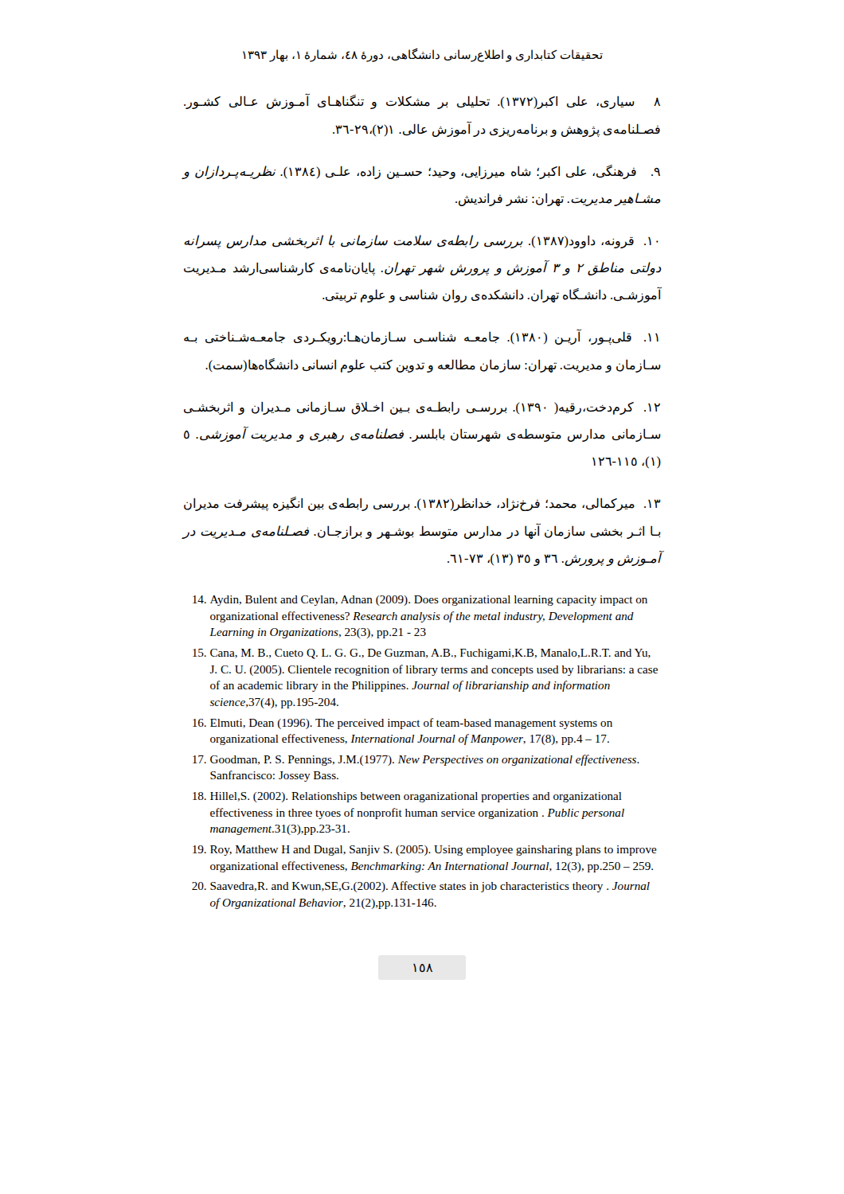تحقیقات کتابداری و اطلاع‌رسانی دانشگاهی، دورهٔ ٤٨، شمارهٔ ١، بهار ١٣٩٣
٨ سیاری، علی اکبر(١٣٧٢). تحلیلی بر مشکلات و تنگناهـای آمـوزش عـالی کشـور. فصـلنامه‌ی پژوهش و برنامه‌ریزی در آموزش عالی. ١(٢)،٢٩-٣٦.
٩. فرهنگی، علی اکبر؛ شاه میرزایی، وحید؛ حسـین زاده، علـی (١٣٨٤). نظریـه‌پـردازان و مشـاهیر مدیریت. تهران: نشر فراندیش.
١٠. قرونه، داوود(١٣٨٧). بررسی رابطه‌ی سلامت سازمانی با اثربخشی مدارس پسرانه دولتی مناطق ٢ و ٣ آموزش و پرورش شهر تهران. پایان‌نامه‌ی کارشناسی‌ارشد مـدیریت آموزشـی. دانشـگاه تهران. دانشکده‌ی روان شناسی و علوم تربیتی.
١١. قلی‌پـور، آریـن (١٣٨٠). جامعـه شناسـی سـازمان‌هـا:رویکـردی جامعـه‌شـناختی بـه سـازمان و مدیریت. تهران: سازمان مطالعه و تدوین کتب علوم انسانی دانشگاه‌ها(سمت).
١٢. کرم‌دخت،رقیه( ١٣٩٠). بررسـی رابطـه‌ی بـین اخـلاق سـازمانی مـدیران و اثربخشـی سـازمانی مدارس متوسطه‌ی شهرستان بابلسر. فصلنامه‌ی رهبری و مدیریت آموزشی. ٥ (١)، ١١٥-١٢٦
١٣. میرکمالی، محمد؛ فرخ‌نژاد، خدانظر(١٣٨٢). بررسی رابطه‌ی بین انگیزه پیشرفت مدیران بـا اثـر بخشی سازمان آنها در مدارس متوسط بوشـهر و براز‌جـان. فصـلنامه‌ی مـدیریت در آمـوزش و پرورش. ٣٦ و ٣٥ (١٣)، ٧٣-٦١.
Aydin, Bulent and Ceylan, Adnan (2009). Does organizational learning capacity impact on organizational effectiveness? Research analysis of the metal industry, Development and Learning in Organizations, 23(3), pp.21 - 23
Cana, M. B., Cueto Q. L. G. G., De Guzman, A.B., Fuchigami,K.B, Manalo,L.R.T. and Yu, J. C. U. (2005). Clientele recognition of library terms and concepts used by librarians: a case of an academic library in the Philippines. Journal of librarianship and information science,37(4), pp.195-204.
Elmuti, Dean (1996). The perceived impact of team-based management systems on organizational effectiveness, International Journal of Manpower, 17(8), pp.4 – 17.
Goodman, P. S. Pennings, J.M.(1977). New Perspectives on organizational effectiveness. Sanfrancisco: Jossey Bass.
Hillel,S. (2002). Relationships between oraganizational properties and organizational effectiveness in three tyoes of nonprofit human service organization . Public personal management.31(3),pp.23-31.
Roy, Matthew H and Dugal, Sanjiv S. (2005). Using employee gainsharing plans to improve organizational effectiveness, Benchmarking: An International Journal, 12(3), pp.250 – 259.
Saavedra,R. and Kwun,SE,G.(2002). Affective states in job characteristics theory . Journal of Organizational Behavior, 21(2),pp.131-146.
١٥٨